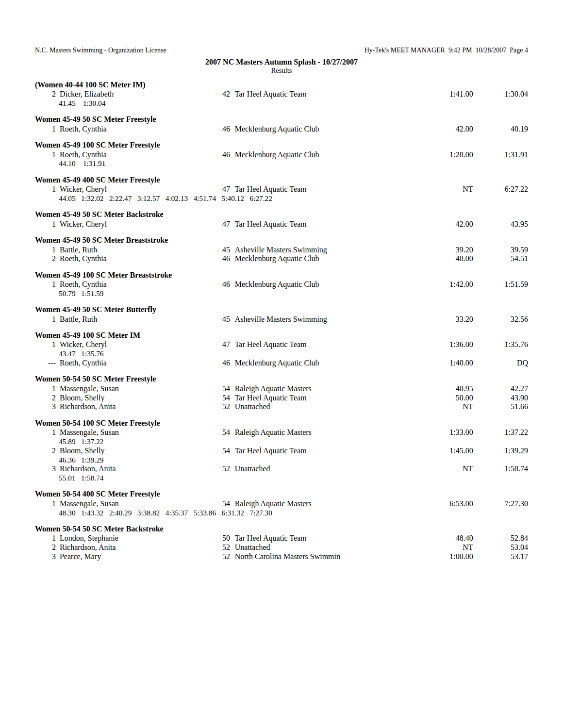N.C. Masters Swimming - Organization License Hy-Tek's MEET MANAGER 9:42 PM 10/28/2007 Page 4
2007 NC Masters Autumn Splash - 10/27/2007
Results
(Women 40-44 100 SC Meter IM)
| 2 | Dicker, Elizabeth | 42 | Tar Heel Aquatic Team | 1:41.00 | 1:30.04 |
| 41.45 1:30.04 |
Women 45-49 50 SC Meter Freestyle
| 1 | Roeth, Cynthia | 46 | Mecklenburg Aquatic Club | 42.00 | 40.19 |
Women 45-49 100 SC Meter Freestyle
| 1 | Roeth, Cynthia | 46 | Mecklenburg Aquatic Club | 1:28.00 | 1:31.91 |
| 44.10 1:31.91 |
Women 45-49 400 SC Meter Freestyle
| 1 | Wicker, Cheryl | 47 | Tar Heel Aquatic Team | NT | 6:27.22 |
| 44.05 1:32.02 2:22.47 3:12.57 4:02.13 4:51.74 5:40.12 6:27.22 |
Women 45-49 50 SC Meter Backstroke
| 1 | Wicker, Cheryl | 47 | Tar Heel Aquatic Team | 42.00 | 43.95 |
Women 45-49 50 SC Meter Breaststroke
| 1 | Battle, Ruth | 45 | Asheville Masters Swimming | 39.20 | 39.59 |
| 2 | Roeth, Cynthia | 46 | Mecklenburg Aquatic Club | 48.00 | 54.51 |
Women 45-49 100 SC Meter Breaststroke
| 1 | Roeth, Cynthia | 46 | Mecklenburg Aquatic Club | 1:42.00 | 1:51.59 |
| 50.79 1:51.59 |
Women 45-49 50 SC Meter Butterfly
| 1 | Battle, Ruth | 45 | Asheville Masters Swimming | 33.20 | 32.56 |
Women 45-49 100 SC Meter IM
| 1 | Wicker, Cheryl | 47 | Tar Heel Aquatic Team | 1:36.00 | 1:35.76 |
| 43.47 1:35.76 |
| --- | Roeth, Cynthia | 46 | Mecklenburg Aquatic Club | 1:40.00 | DQ |
Women 50-54 50 SC Meter Freestyle
| 1 | Massengale, Susan | 54 | Raleigh Aquatic Masters | 40.95 | 42.27 |
| 2 | Bloom, Shelly | 54 | Tar Heel Aquatic Team | 50.00 | 43.90 |
| 3 | Richardson, Anita | 52 | Unattached | NT | 51.66 |
Women 50-54 100 SC Meter Freestyle
| 1 | Massengale, Susan | 54 | Raleigh Aquatic Masters | 1:33.00 | 1:37.22 |
| 45.89 1:37.22 |
| 2 | Bloom, Shelly | 54 | Tar Heel Aquatic Team | 1:45.00 | 1:39.29 |
| 46.36 1:39.29 |
| 3 | Richardson, Anita | 52 | Unattached | NT | 1:58.74 |
| 55.01 1:58.74 |
Women 50-54 400 SC Meter Freestyle
| 1 | Massengale, Susan | 54 | Raleigh Aquatic Masters | 6:53.00 | 7:27.30 |
| 48.30 1:43.32 2:40.29 3:38.82 4:35.37 5:33.86 6:31.32 7:27.30 |
Women 50-54 50 SC Meter Backstroke
| 1 | London, Stephanie | 50 | Tar Heel Aquatic Team | 48.40 | 52.84 |
| 2 | Richardson, Anita | 52 | Unattached | NT | 53.04 |
| 3 | Pearce, Mary | 52 | North Carolina Masters Swimmin | 1:00.00 | 53.17 |